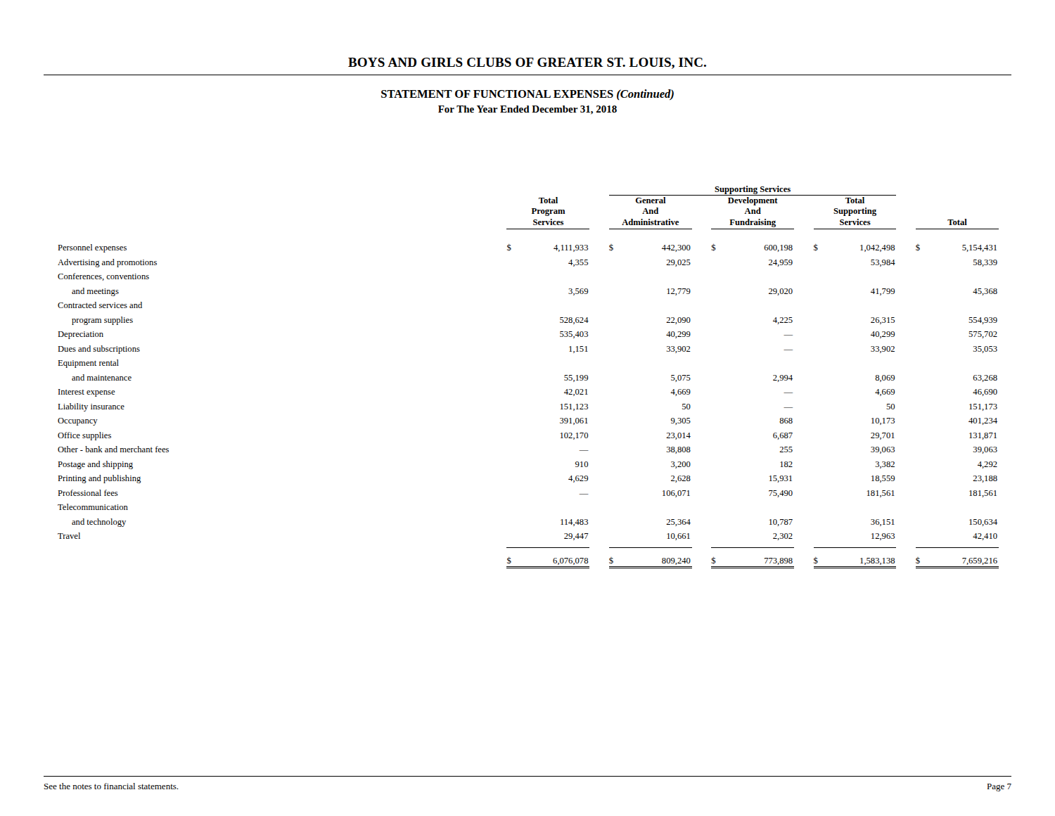BOYS AND GIRLS CLUBS OF GREATER ST. LOUIS, INC.
STATEMENT OF FUNCTIONAL EXPENSES (Continued)
For The Year Ended December 31, 2018
| | | | | Supporting Services | | |
| | | Total | | General | | Development | | Total | | |
| | | Program | | And | | And | | Supporting | | |
| | | Services | | Administrative | | Fundraising | | Services | | Total |
| Personnel expenses | | $ | 4,111,933 | | $ | 442,300 | | $ | 600,198 | | $ | 1,042,498 | | $ | 5,154,431 |
| Advertising and promotions | | | 4,355 | | | 29,025 | | | 24,959 | | | 53,984 | | | 58,339 |
| Conferences, conventions | | | | | | | | | | | | | | | |
| and meetings | | | 3,569 | | | 12,779 | | | 29,020 | | | 41,799 | | | 45,368 |
| Contracted services and | | | | | | | | | | | | | | | |
| program supplies | | | 528,624 | | | 22,090 | | | 4,225 | | | 26,315 | | | 554,939 |
| Depreciation | | | 535,403 | | | 40,299 | | | — | | | 40,299 | | | 575,702 |
| Dues and subscriptions | | | 1,151 | | | 33,902 | | | — | | | 33,902 | | | 35,053 |
| Equipment rental | | | | | | | | | | | | | | | |
| and maintenance | | | 55,199 | | | 5,075 | | | 2,994 | | | 8,069 | | | 63,268 |
| Interest expense | | | 42,021 | | | 4,669 | | | — | | | 4,669 | | | 46,690 |
| Liability insurance | | | 151,123 | | | 50 | | | — | | | 50 | | | 151,173 |
| Occupancy | | | 391,061 | | | 9,305 | | | 868 | | | 10,173 | | | 401,234 |
| Office supplies | | | 102,170 | | | 23,014 | | | 6,687 | | | 29,701 | | | 131,871 |
| Other - bank and merchant fees | | | — | | | 38,808 | | | 255 | | | 39,063 | | | 39,063 |
| Postage and shipping | | | 910 | | | 3,200 | | | 182 | | | 3,382 | | | 4,292 |
| Printing and publishing | | | 4,629 | | | 2,628 | | | 15,931 | | | 18,559 | | | 23,188 |
| Professional fees | | | — | | | 106,071 | | | 75,490 | | | 181,561 | | | 181,561 |
| Telecommunication | | | | | | | | | | | | | | | |
| and technology | | | 114,483 | | | 25,364 | | | 10,787 | | | 36,151 | | | 150,634 |
| Travel | | | 29,447 | | | 10,661 | | | 2,302 | | | 12,963 | | | 42,410 |
| | | $ | 6,076,078 | | $ | 809,240 | | $ | 773,898 | | $ | 1,583,138 | | $ | 7,659,216 |
See the notes to financial statements.
Page 7